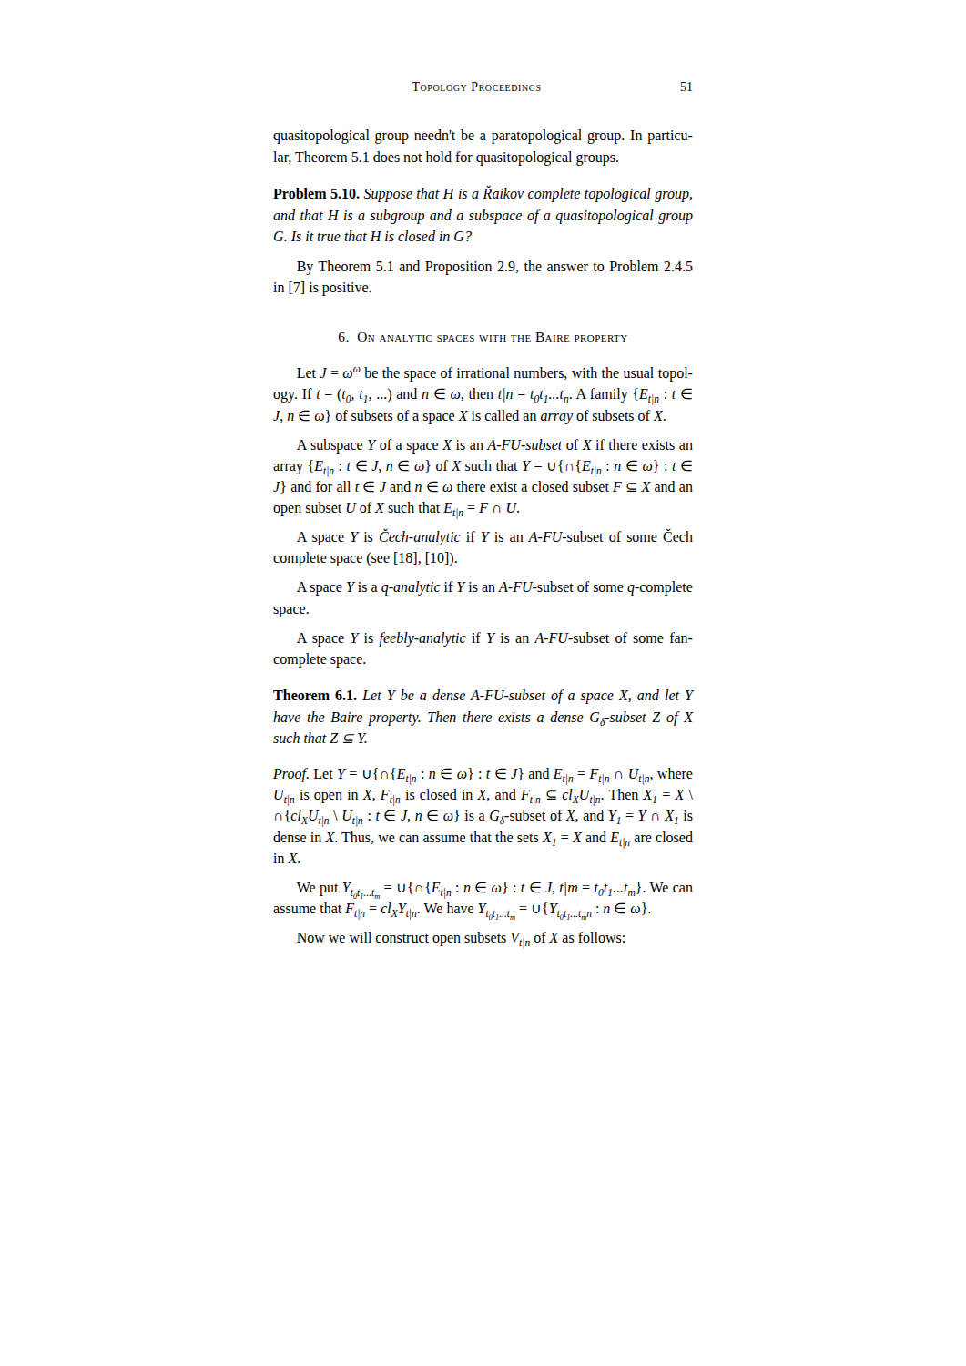Topology Proceedings 51
quasitopological group needn't be a paratopological group. In particular, Theorem 5.1 does not hold for quasitopological groups.
Problem 5.10. Suppose that H is a Ř aikov complete topological group, and that H is a subgroup and a subspace of a quasitopological group G. Is it true that H is closed in G?
By Theorem 5.1 and Proposition 2.9, the answer to Problem 2.4.5 in [7] is positive.
6. On analytic spaces with the Baire property
Let J = ωω be the space of irrational numbers, with the usual topology. If t = (t0, t1, ...) and n ∈ ω, then t|n = t0t1...tn. A family {Et|n : t ∈ J, n ∈ ω} of subsets of a space X is called an array of subsets of X.
A subspace Y of a space X is an A-FU-subset of X if there exists an array {Et|n : t ∈ J, n ∈ ω} of X such that Y = ∪{∩{Et|n : n ∈ ω} : t ∈ J} and for all t ∈ J and n ∈ ω there exist a closed subset F ⊆ X and an open subset U of X such that Et|n = F ∩ U.
A space Y is Čech-analytic if Y is an A-FU-subset of some Čech complete space (see [18], [10]).
A space Y is a q-analytic if Y is an A-FU-subset of some q-complete space.
A space Y is feebly-analytic if Y is an A-FU-subset of some fan-complete space.
Theorem 6.1. Let Y be a dense A-FU-subset of a space X, and let Y have the Baire property. Then there exists a dense Gδ-subset Z of X such that Z ⊆ Y.
Proof. Let Y = ∪{∩{Et|n : n ∈ ω} : t ∈ J} and Et|n = Ft|n ∩ Ut|n, where Ut|n is open in X, Ft|n is closed in X, and Ft|n ⊆ clXUt|n. Then X1 = X \ ∩{clXUt|n \ Ut|n : t ∈ J, n ∈ ω} is a Gδ-subset of X, and Y1 = Y ∩ X1 is dense in X. Thus, we can assume that the sets X1 = X and Et|n are closed in X.
We put Yt0t1...tm = ∪{∩{Et|n : n ∈ ω} : t ∈ J, t|m = t0t1...tm}. We can assume that Ft|n = clXYt|n. We have Yt0t1...tm = ∪{Yt0t1...tmn : n ∈ ω}.
Now we will construct open subsets Vt|n of X as follows: